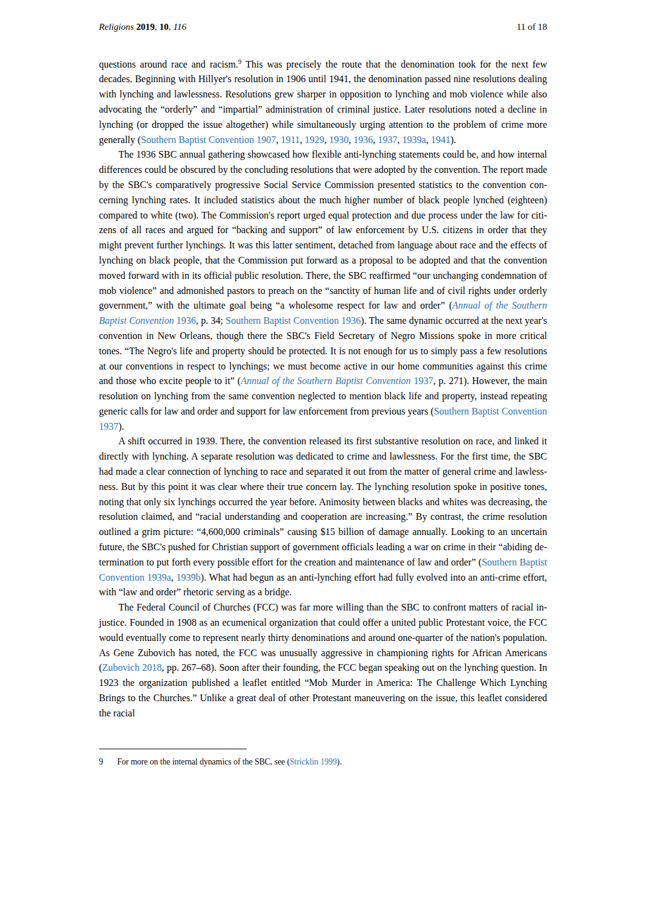Religions 2019, 10, 116
11 of 18
questions around race and racism.9 This was precisely the route that the denomination took for the next few decades. Beginning with Hillyer's resolution in 1906 until 1941, the denomination passed nine resolutions dealing with lynching and lawlessness. Resolutions grew sharper in opposition to lynching and mob violence while also advocating the “orderly” and “impartial” administration of criminal justice. Later resolutions noted a decline in lynching (or dropped the issue altogether) while simultaneously urging attention to the problem of crime more generally (Southern Baptist Convention 1907, 1911, 1929, 1930, 1936, 1937, 1939a, 1941).
The 1936 SBC annual gathering showcased how flexible anti-lynching statements could be, and how internal differences could be obscured by the concluding resolutions that were adopted by the convention. The report made by the SBC's comparatively progressive Social Service Commission presented statistics to the convention concerning lynching rates. It included statistics about the much higher number of black people lynched (eighteen) compared to white (two). The Commission's report urged equal protection and due process under the law for citizens of all races and argued for “backing and support” of law enforcement by U.S. citizens in order that they might prevent further lynchings. It was this latter sentiment, detached from language about race and the effects of lynching on black people, that the Commission put forward as a proposal to be adopted and that the convention moved forward with in its official public resolution. There, the SBC reaffirmed “our unchanging condemnation of mob violence” and admonished pastors to preach on the “sanctity of human life and of civil rights under orderly government,” with the ultimate goal being “a wholesome respect for law and order” (Annual of the Southern Baptist Convention 1936, p. 34; Southern Baptist Convention 1936). The same dynamic occurred at the next year's convention in New Orleans, though there the SBC's Field Secretary of Negro Missions spoke in more critical tones. “The Negro's life and property should be protected. It is not enough for us to simply pass a few resolutions at our conventions in respect to lynchings; we must become active in our home communities against this crime and those who excite people to it” (Annual of the Southern Baptist Convention 1937, p. 271). However, the main resolution on lynching from the same convention neglected to mention black life and property, instead repeating generic calls for law and order and support for law enforcement from previous years (Southern Baptist Convention 1937).
A shift occurred in 1939. There, the convention released its first substantive resolution on race, and linked it directly with lynching. A separate resolution was dedicated to crime and lawlessness. For the first time, the SBC had made a clear connection of lynching to race and separated it out from the matter of general crime and lawlessness. But by this point it was clear where their true concern lay. The lynching resolution spoke in positive tones, noting that only six lynchings occurred the year before. Animosity between blacks and whites was decreasing, the resolution claimed, and “racial understanding and cooperation are increasing.” By contrast, the crime resolution outlined a grim picture: “4,600,000 criminals” causing $15 billion of damage annually. Looking to an uncertain future, the SBC's pushed for Christian support of government officials leading a war on crime in their “abiding determination to put forth every possible effort for the creation and maintenance of law and order” (Southern Baptist Convention 1939a, 1939b). What had begun as an anti-lynching effort had fully evolved into an anti-crime effort, with “law and order” rhetoric serving as a bridge.
The Federal Council of Churches (FCC) was far more willing than the SBC to confront matters of racial injustice. Founded in 1908 as an ecumenical organization that could offer a united public Protestant voice, the FCC would eventually come to represent nearly thirty denominations and around one-quarter of the nation's population. As Gene Zubovich has noted, the FCC was unusually aggressive in championing rights for African Americans (Zubovich 2018, pp. 267–68). Soon after their founding, the FCC began speaking out on the lynching question. In 1923 the organization published a leaflet entitled “Mob Murder in America: The Challenge Which Lynching Brings to the Churches.” Unlike a great deal of other Protestant maneuvering on the issue, this leaflet considered the racial
9 For more on the internal dynamics of the SBC, see (Stricklin 1999).